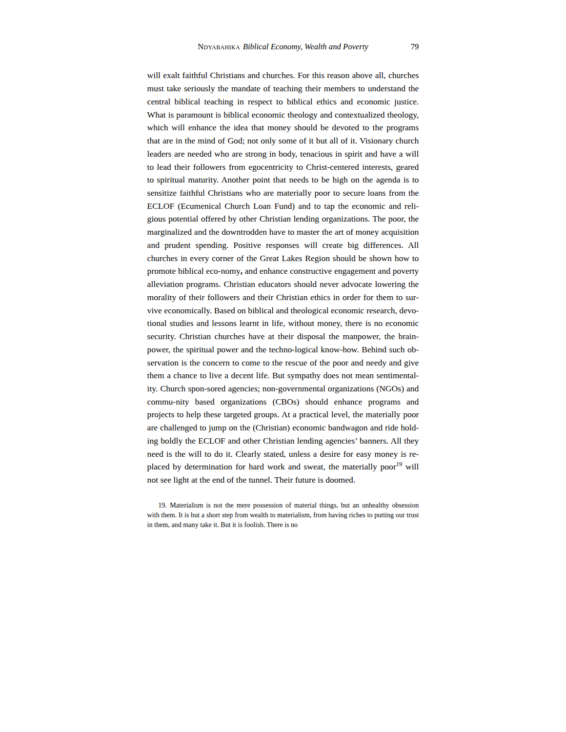Ndyabahika Biblical Economy, Wealth and Poverty 79
will exalt faithful Christians and churches. For this reason above all, churches must take seriously the mandate of teaching their members to understand the central biblical teaching in respect to biblical ethics and economic justice. What is paramount is biblical economic theology and contextualized theology, which will enhance the idea that money should be devoted to the programs that are in the mind of God; not only some of it but all of it. Visionary church leaders are needed who are strong in body, tenacious in spirit and have a will to lead their followers from egocentricity to Christ-centered interests, geared to spiritual maturity. Another point that needs to be high on the agenda is to sensitize faithful Christians who are materially poor to secure loans from the ECLOF (Ecumenical Church Loan Fund) and to tap the economic and religious potential offered by other Christian lending organizations. The poor, the marginalized and the downtrodden have to master the art of money acquisition and prudent spending. Positive responses will create big differences. All churches in every corner of the Great Lakes Region should be shown how to promote biblical eco‑nomy, and enhance constructive engagement and poverty alleviation programs. Christian educators should never advocate lowering the morality of their followers and their Christian ethics in order for them to survive economically. Based on biblical and theological economic research, devotional studies and lessons learnt in life, without money, there is no economic security. Christian churches have at their disposal the manpower, the brainpower, the spiritual power and the techno‑logical know-how. Behind such observation is the concern to come to the rescue of the poor and needy and give them a chance to live a decent life. But sympathy does not mean sentimentality. Church spon‑sored agencies; non-governmental organizations (NGOs) and commu‑nity based organizations (CBOs) should enhance programs and projects to help these targeted groups. At a practical level, the materially poor are challenged to jump on the (Christian) economic bandwagon and ride holding boldly the ECLOF and other Christian lending agencies’ banners. All they need is the will to do it. Clearly stated, unless a desire for easy money is replaced by determination for hard work and sweat, the materially poor19 will not see light at the end of the tunnel. Their future is doomed.
19. Materialism is not the mere possession of material things, but an unhealthy obsession with them. It is but a short step from wealth to materialism, from having riches to putting our trust in them, and many take it. But it is foolish. There is no